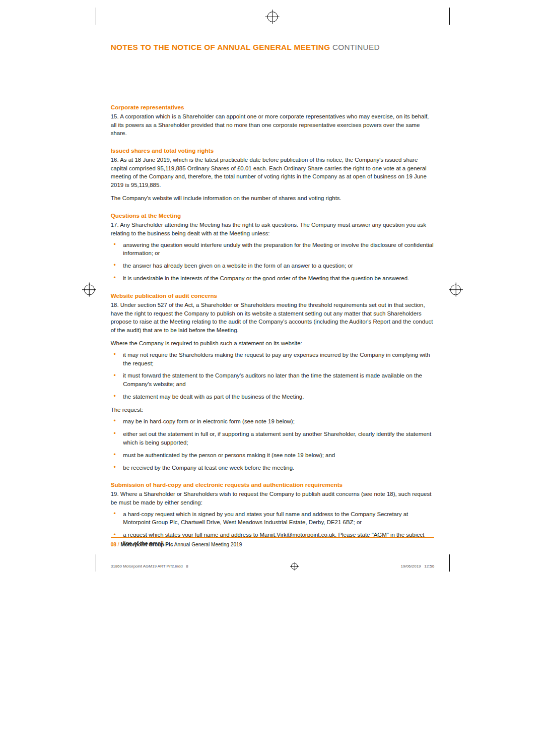Notes to the Notice of Annual General Meeting Continued
Corporate representatives
15. A corporation which is a Shareholder can appoint one or more corporate representatives who may exercise, on its behalf, all its powers as a Shareholder provided that no more than one corporate representative exercises powers over the same share.
Issued shares and total voting rights
16. As at 18 June 2019, which is the latest practicable date before publication of this notice, the Company's issued share capital comprised 95,119,885 Ordinary Shares of £0.01 each. Each Ordinary Share carries the right to one vote at a general meeting of the Company and, therefore, the total number of voting rights in the Company as at open of business on 19 June 2019 is 95,119,885.
The Company's website will include information on the number of shares and voting rights.
Questions at the Meeting
17. Any Shareholder attending the Meeting has the right to ask questions. The Company must answer any question you ask relating to the business being dealt with at the Meeting unless:
answering the question would interfere unduly with the preparation for the Meeting or involve the disclosure of confidential information; or
the answer has already been given on a website in the form of an answer to a question; or
it is undesirable in the interests of the Company or the good order of the Meeting that the question be answered.
Website publication of audit concerns
18. Under section 527 of the Act, a Shareholder or Shareholders meeting the threshold requirements set out in that section, have the right to request the Company to publish on its website a statement setting out any matter that such Shareholders propose to raise at the Meeting relating to the audit of the Company's accounts (including the Auditor's Report and the conduct of the audit) that are to be laid before the Meeting.
Where the Company is required to publish such a statement on its website:
it may not require the Shareholders making the request to pay any expenses incurred by the Company in complying with the request;
it must forward the statement to the Company's auditors no later than the time the statement is made available on the Company's website; and
the statement may be dealt with as part of the business of the Meeting.
The request:
may be in hard-copy form or in electronic form (see note 19 below);
either set out the statement in full or, if supporting a statement sent by another Shareholder, clearly identify the statement which is being supported;
must be authenticated by the person or persons making it (see note 19 below); and
be received by the Company at least one week before the meeting.
Submission of hard-copy and electronic requests and authentication requirements
19. Where a Shareholder or Shareholders wish to request the Company to publish audit concerns (see note 18), such request be must be made by either sending:
a hard-copy request which is signed by you and states your full name and address to the Company Secretary at Motorpoint Group Plc, Chartwell Drive, West Meadows Industrial Estate, Derby, DE21 6BZ; or
a request which states your full name and address to Manjit.Virk@motorpoint.co.uk. Please state "AGM" in the subject line of the email.
08 / Motorpoint Group Plc Annual General Meeting 2019
31860 Motorpoint AGM19 ART Prf2.indd 8 19/06/2019 12:56